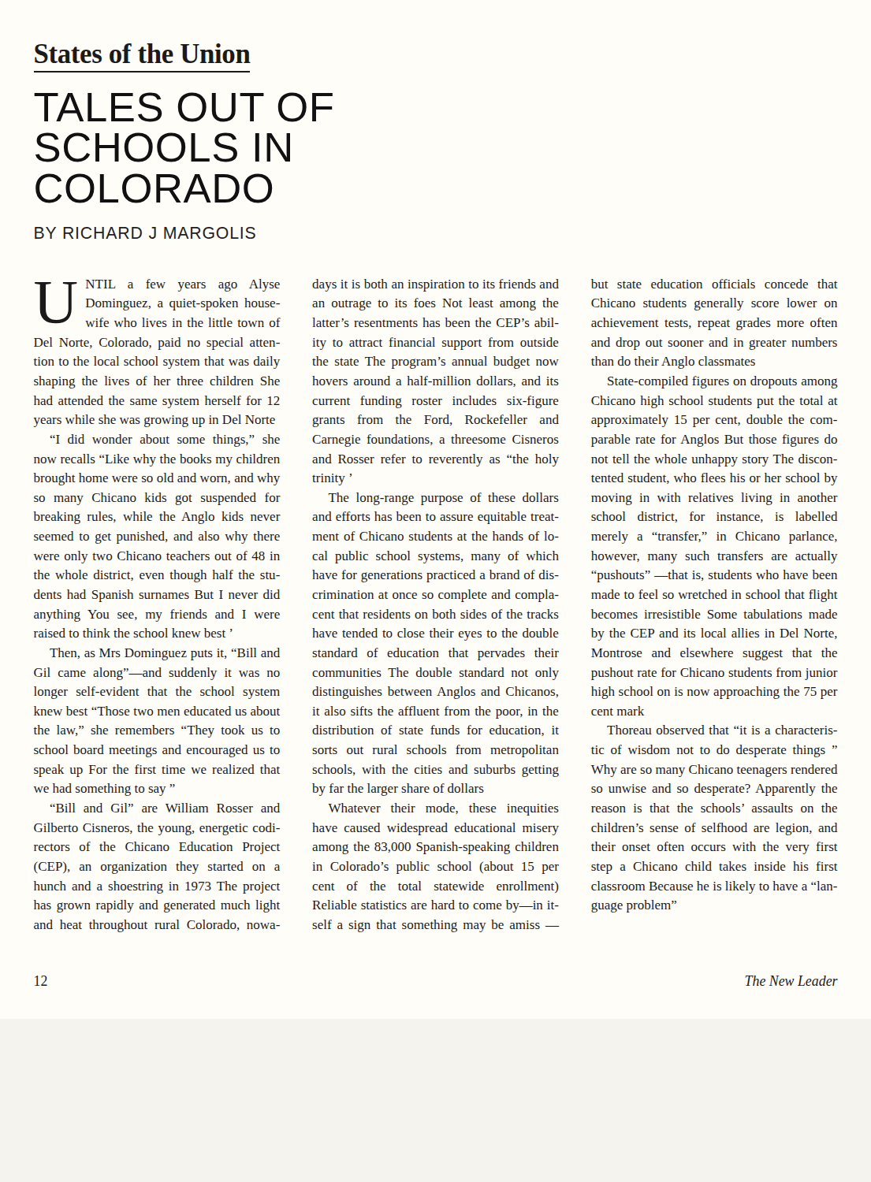States of the Union
Tales Out of
Schools in
Colorado
by Richard J Margolis
UNTIL a few years ago Alyse Dominguez, a quiet-spoken housewife who lives in the little town of Del Norte, Colorado, paid no special attention to the local school system that was daily shaping the lives of her three children She had attended the same system herself for 12 years while she was growing up in Del Norte
“I did wonder about some things,” she now recalls “Like why the books my children brought home were so old and worn, and why so many Chicano kids got suspended for breaking rules, while the Anglo kids never seemed to get punished, and also why there were only two Chicano teachers out of 48 in the whole district, even though half the students had Spanish surnames But I never did anything You see, my friends and I were raised to think the school knew best ’
Then, as Mrs Dominguez puts it, “Bill and Gil came along”—and suddenly it was no longer self-evident that the school system knew best “Those two men educated us about the law,” she remembers “They took us to school board meetings and encouraged us to speak up For the first time we realized that we had something to say ”
“Bill and Gil” are William Rosser and Gilberto Cisneros, the young, energetic codirectors of the Chicano Education Project (CEP), an organization they started on a hunch and a shoestring in 1973 The project has grown rapidly and generated much light and heat throughout rural Colorado, nowadays it is both an inspiration to its friends and an outrage to its foes Not least among the latter’s resentments has been the CEP’s ability to attract financial support from outside the state The program’s annual budget now hovers around a half-million dollars, and its current funding roster includes six-figure grants from the Ford, Rockefeller and Carnegie foundations, a threesome Cisneros and Rosser refer to reverently as “the holy trinity ’
The long-range purpose of these dollars and efforts has been to assure equitable treatment of Chicano students at the hands of local public school systems, many of which have for generations practiced a brand of discrimination at once so complete and complacent that residents on both sides of the tracks have tended to close their eyes to the double standard of education that pervades their communities The double standard not only distinguishes between Anglos and Chicanos, it also sifts the affluent from the poor, in the distribution of state funds for education, it sorts out rural schools from metropolitan schools, with the cities and suburbs getting by far the larger share of dollars
Whatever their mode, these inequities have caused widespread educational misery among the 83,000 Spanish-speaking children in Colorado’s public school (about 15 per cent of the total statewide enrollment) Reliable statistics are hard to come by—in itself a sign that something may be amiss —but state education officials concede that Chicano students generally score lower on achievement tests, repeat grades more often and drop out sooner and in greater numbers than do their Anglo classmates
State-compiled figures on dropouts among Chicano high school students put the total at approximately 15 per cent, double the comparable rate for Anglos But those figures do not tell the whole unhappy story The discontented student, who flees his or her school by moving in with relatives living in another school district, for instance, is labelled merely a “transfer,” in Chicano parlance, however, many such transfers are actually “pushouts” —that is, students who have been made to feel so wretched in school that flight becomes irresistible Some tabulations made by the CEP and its local allies in Del Norte, Montrose and elsewhere suggest that the pushout rate for Chicano students from junior high school on is now approaching the 75 per cent mark
Thoreau observed that “it is a characteristic of wisdom not to do desperate things ” Why are so many Chicano teenagers rendered so unwise and so desperate? Apparently the reason is that the schools’ assaults on the children’s sense of selfhood are legion, and their onset often occurs with the very first step a Chicano child takes inside his first classroom Because he is likely to have a “language problem”
12 The New Leader